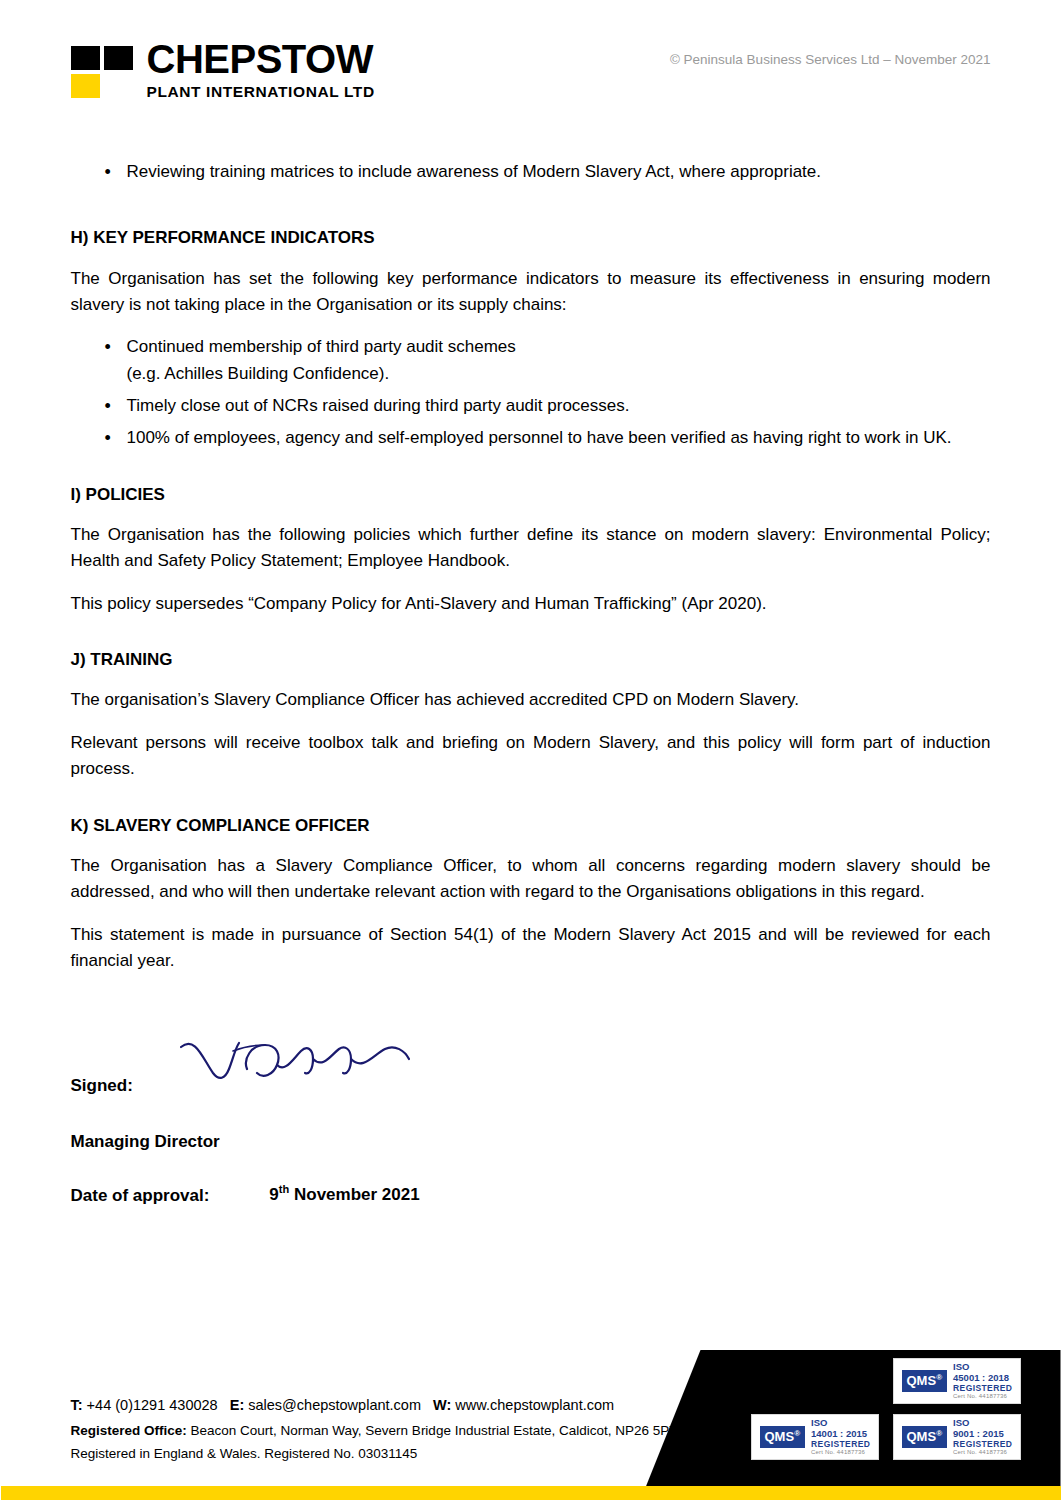CHEPSTOW
PLANT INTERNATIONAL LTD
© Peninsula Business Services Ltd – November 2021
Reviewing training matrices to include awareness of Modern Slavery Act, where appropriate.
H) KEY PERFORMANCE INDICATORS
The Organisation has set the following key performance indicators to measure its effectiveness in ensuring modern slavery is not taking place in the Organisation or its supply chains:
Continued membership of third party audit schemes
(e.g. Achilles Building Confidence).
Timely close out of NCRs raised during third party audit processes.
100% of employees, agency and self-employed personnel to have been verified as having right to work in UK.
I) POLICIES
The Organisation has the following policies which further define its stance on modern slavery: Environmental Policy; Health and Safety Policy Statement; Employee Handbook.
This policy supersedes “Company Policy for Anti-Slavery and Human Trafficking” (Apr 2020).
J) TRAINING
The organisation’s Slavery Compliance Officer has achieved accredited CPD on Modern Slavery.
Relevant persons will receive toolbox talk and briefing on Modern Slavery, and this policy will form part of induction process.
K) SLAVERY COMPLIANCE OFFICER
The Organisation has a Slavery Compliance Officer, to whom all concerns regarding modern slavery should be addressed, and who will then undertake relevant action with regard to the Organisations obligations in this regard.
This statement is made in pursuance of Section 54(1) of the Modern Slavery Act 2015 and will be reviewed for each financial year.
Signed:
Managing Director
Date of approval:9th November 2021
T: +44 (0)1291 430028 E: sales@chepstowplant.com W: www.chepstowplant.com
Registered Office: Beacon Court, Norman Way, Severn Bridge Industrial Estate, Caldicot, NP26 5PT, UK
Registered in England & Wales. Registered No. 03031145
QMS®
ISO
45001 : 2018
REGISTERED
Cert No. 44187736
QMS®
ISO
14001 : 2015
REGISTERED
Cert No. 44187736
QMS®
ISO
9001 : 2015
REGISTERED
Cert No. 44187736